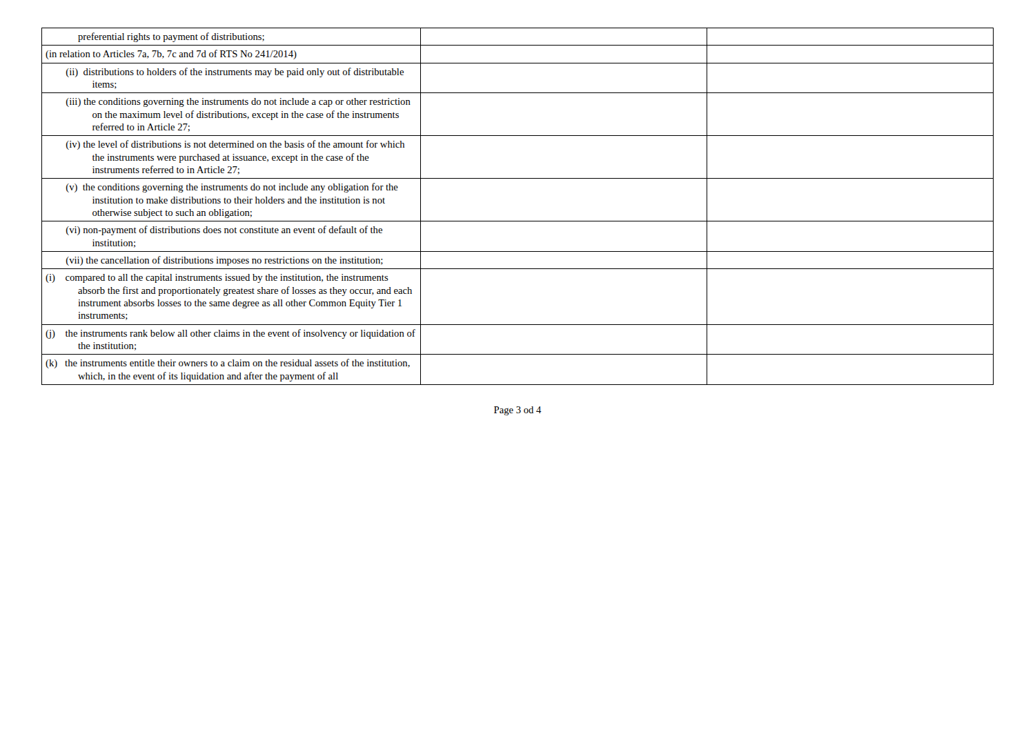| preferential rights to payment of distributions; | | |
| (in relation to Articles 7a, 7b, 7c and 7d of RTS No 241/2014) | | |
| (ii) distributions to holders of the instruments may be paid only out of distributable items; | | |
| (iii) the conditions governing the instruments do not include a cap or other restriction on the maximum level of distributions, except in the case of the instruments referred to in Article 27; | | |
| (iv) the level of distributions is not determined on the basis of the amount for which the instruments were purchased at issuance, except in the case of the instruments referred to in Article 27; | | |
| (v) the conditions governing the instruments do not include any obligation for the institution to make distributions to their holders and the institution is not otherwise subject to such an obligation; | | |
| (vi) non-payment of distributions does not constitute an event of default of the institution; | | |
| (vii) the cancellation of distributions imposes no restrictions on the institution; | | |
| (i) compared to all the capital instruments issued by the institution, the instruments absorb the first and proportionately greatest share of losses as they occur, and each instrument absorbs losses to the same degree as all other Common Equity Tier 1 instruments; | | |
| (j) the instruments rank below all other claims in the event of insolvency or liquidation of the institution; | | |
| (k) the instruments entitle their owners to a claim on the residual assets of the institution, which, in the event of its liquidation and after the payment of all | | |
Page 3 od 4